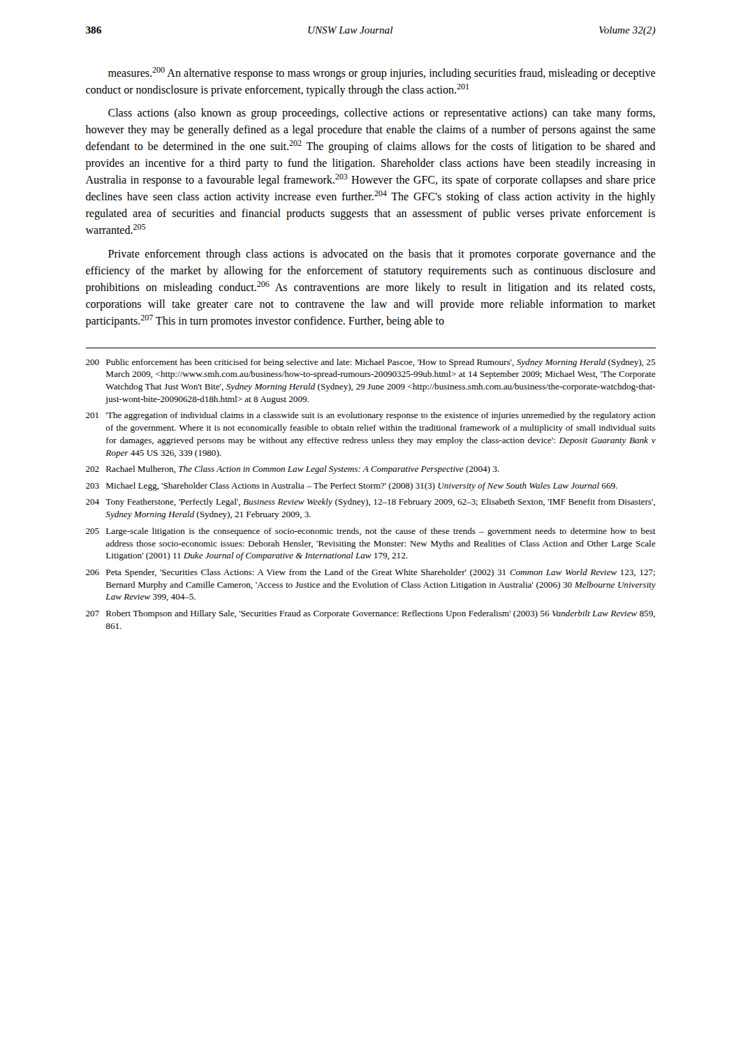386 UNSW Law Journal Volume 32(2)
measures.200 An alternative response to mass wrongs or group injuries, including securities fraud, misleading or deceptive conduct or nondisclosure is private enforcement, typically through the class action.201
Class actions (also known as group proceedings, collective actions or representative actions) can take many forms, however they may be generally defined as a legal procedure that enable the claims of a number of persons against the same defendant to be determined in the one suit.202 The grouping of claims allows for the costs of litigation to be shared and provides an incentive for a third party to fund the litigation. Shareholder class actions have been steadily increasing in Australia in response to a favourable legal framework.203 However the GFC, its spate of corporate collapses and share price declines have seen class action activity increase even further.204 The GFC's stoking of class action activity in the highly regulated area of securities and financial products suggests that an assessment of public verses private enforcement is warranted.205
Private enforcement through class actions is advocated on the basis that it promotes corporate governance and the efficiency of the market by allowing for the enforcement of statutory requirements such as continuous disclosure and prohibitions on misleading conduct.206 As contraventions are more likely to result in litigation and its related costs, corporations will take greater care not to contravene the law and will provide more reliable information to market participants.207 This in turn promotes investor confidence. Further, being able to
Public enforcement has been criticised for being selective and late: Michael Pascoe, 'How to Spread Rumours', Sydney Morning Herald (Sydney), 25 March 2009, <http://www.smh.com.au/business/how-to-spread-rumours-20090325-99ub.html> at 14 September 2009; Michael West, 'The Corporate Watchdog That Just Won't Bite', Sydney Morning Herald (Sydney), 29 June 2009 <http://business.smh.com.au/business/the-corporate-watchdog-that-just-wont-bite-20090628-d18h.html> at 8 August 2009.
'The aggregation of individual claims in a classwide suit is an evolutionary response to the existence of injuries unremedied by the regulatory action of the government. Where it is not economically feasible to obtain relief within the traditional framework of a multiplicity of small individual suits for damages, aggrieved persons may be without any effective redress unless they may employ the class-action device': Deposit Guaranty Bank v Roper 445 US 326, 339 (1980).
Rachael Mulheron, The Class Action in Common Law Legal Systems: A Comparative Perspective (2004) 3.
Michael Legg, 'Shareholder Class Actions in Australia – The Perfect Storm?' (2008) 31(3) University of New South Wales Law Journal 669.
Tony Featherstone, 'Perfectly Legal', Business Review Weekly (Sydney), 12–18 February 2009, 62–3; Elisabeth Sexton, 'IMF Benefit from Disasters', Sydney Morning Herald (Sydney), 21 February 2009, 3.
Large-scale litigation is the consequence of socio-economic trends, not the cause of these trends – government needs to determine how to best address those socio-economic issues: Deborah Hensler, 'Revisiting the Monster: New Myths and Realities of Class Action and Other Large Scale Litigation' (2001) 11 Duke Journal of Comparative & International Law 179, 212.
Peta Spender, 'Securities Class Actions: A View from the Land of the Great White Shareholder' (2002) 31 Common Law World Review 123, 127; Bernard Murphy and Camille Cameron, 'Access to Justice and the Evolution of Class Action Litigation in Australia' (2006) 30 Melbourne University Law Review 399, 404–5.
Robert Thompson and Hillary Sale, 'Securities Fraud as Corporate Governance: Reflections Upon Federalism' (2003) 56 Vanderbilt Law Review 859, 861.